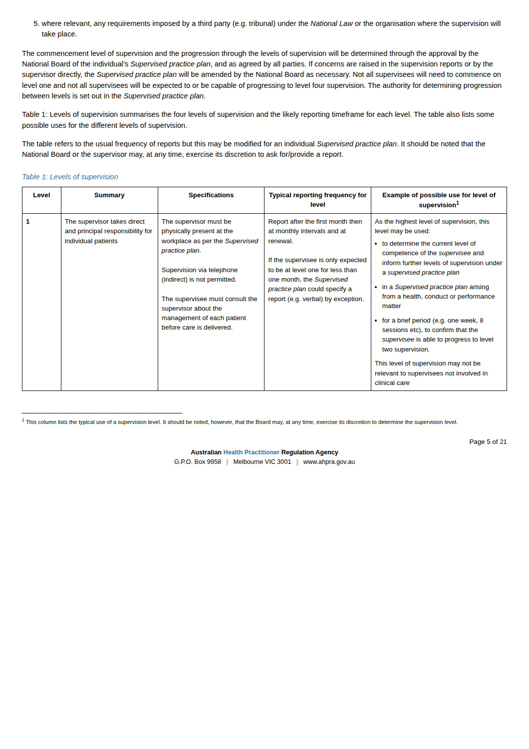where relevant, any requirements imposed by a third party (e.g. tribunal) under the National Law or the organisation where the supervision will take place.
The commencement level of supervision and the progression through the levels of supervision will be determined through the approval by the National Board of the individual’s Supervised practice plan, and as agreed by all parties. If concerns are raised in the supervision reports or by the supervisor directly, the Supervised practice plan will be amended by the National Board as necessary. Not all supervisees will need to commence on level one and not all supervisees will be expected to or be capable of progressing to level four supervision. The authority for determining progression between levels is set out in the Supervised practice plan.
Table 1: Levels of supervision summarises the four levels of supervision and the likely reporting timeframe for each level. The table also lists some possible uses for the different levels of supervision.
The table refers to the usual frequency of reports but this may be modified for an individual Supervised practice plan. It should be noted that the National Board or the supervisor may, at any time, exercise its discretion to ask for/provide a report.
Table 1: Levels of supervision
| Level | Summary | Specifications | Typical reporting frequency for level | Example of possible use for level of supervision 1 |
| --- | --- | --- | --- | --- |
| 1 | The supervisor takes direct and principal responsibility for individual patients | The supervisor must be physically present at the workplace as per the Supervised practice plan . Supervision via telephone (indirect) is not permitted. The supervisee must consult the supervisor about the management of each patient before care is delivered. | Report after the first month then at monthly intervals and at renewal. If the supervisee is only expected to be at level one for less than one month, the Supervised practice plan could specify a report (e.g. verbal) by exception. | As the highest level of supervision, this level may be used: to determine the current level of competence of the supervisee and inform further levels of supervision under a supervised practice plan in a Supervised practice plan arising from a health, conduct or performance matter for a brief period (e.g. one week, 8 sessions etc), to confirm that the supervisee is able to progress to level two supervision. This level of supervision may not be relevant to supervisees not involved in clinical care |
1 This column lists the typical use of a supervision level. It should be noted, however, that the Board may, at any time, exercise its discretion to determine the supervision level.
Page 5 of 21
Australian Health Practitioner Regulation Agency
G.P.O. Box 9958 | Melbourne VIC 3001 | www.ahpra.gov.au